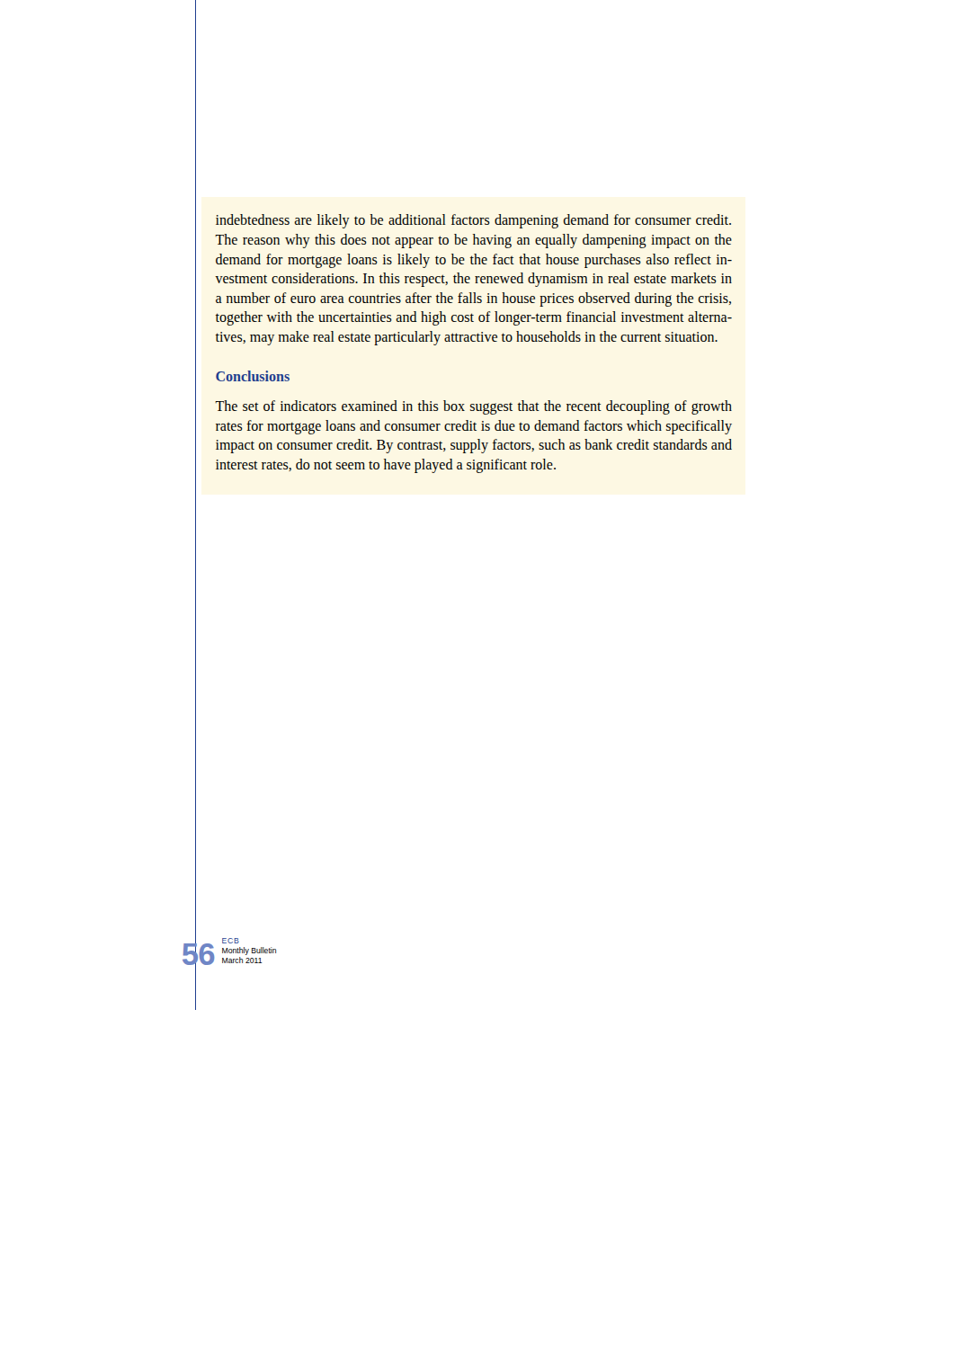indebtedness are likely to be additional factors dampening demand for consumer credit. The reason why this does not appear to be having an equally dampening impact on the demand for mortgage loans is likely to be the fact that house purchases also reflect investment considerations. In this respect, the renewed dynamism in real estate markets in a number of euro area countries after the falls in house prices observed during the crisis, together with the uncertainties and high cost of longer-term financial investment alternatives, may make real estate particularly attractive to households in the current situation.
Conclusions
The set of indicators examined in this box suggest that the recent decoupling of growth rates for mortgage loans and consumer credit is due to demand factors which specifically impact on consumer credit. By contrast, supply factors, such as bank credit standards and interest rates, do not seem to have played a significant role.
56
ECB
Monthly Bulletin
March 2011